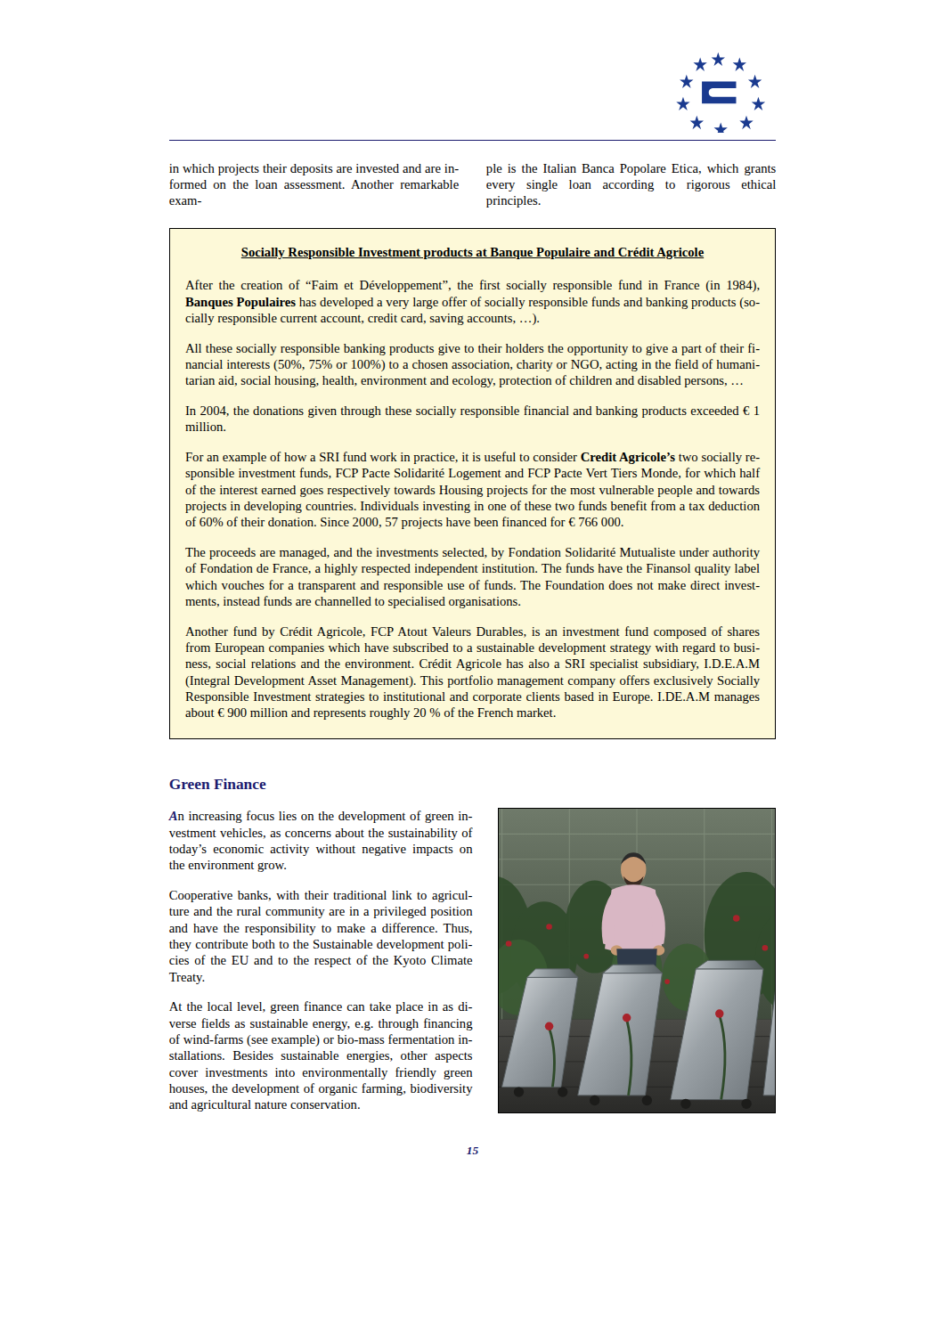in which projects their deposits are invested and are informed on the loan assessment. Another remarkable exam-
ple is the Italian Banca Popolare Etica, which grants every single loan according to rigorous ethical principles.
Socially Responsible Investment products at Banque Populaire and Crédit Agricole
After the creation of “Faim et Développement”, the first socially responsible fund in France (in 1984), Banques Populaires has developed a very large offer of socially responsible funds and banking products (socially responsible current account, credit card, saving accounts, …).
All these socially responsible banking products give to their holders the opportunity to give a part of their financial interests (50%, 75% or 100%) to a chosen association, charity or NGO, acting in the field of humanitarian aid, social housing, health, environment and ecology, protection of children and disabled persons, …
In 2004, the donations given through these socially responsible financial and banking products exceeded € 1 million.
For an example of how a SRI fund work in practice, it is useful to consider Credit Agricole’s two socially responsible investment funds, FCP Pacte Solidarité Logement and FCP Pacte Vert Tiers Monde, for which half of the interest earned goes respectively towards Housing projects for the most vulnerable people and towards projects in developing countries. Individuals investing in one of these two funds benefit from a tax deduction of 60% of their donation. Since 2000, 57 projects have been financed for € 766 000.
The proceeds are managed, and the investments selected, by Fondation Solidarité Mutualiste under authority of Fondation de France, a highly respected independent institution. The funds have the Finansol quality label which vouches for a transparent and responsible use of funds. The Foundation does not make direct investments, instead funds are channelled to specialised organisations.
Another fund by Crédit Agricole, FCP Atout Valeurs Durables, is an investment fund composed of shares from European companies which have subscribed to a sustainable development strategy with regard to business, social relations and the environment. Crédit Agricole has also a SRI specialist subsidiary, I.D.E.A.M (Integral Development Asset Management). This portfolio management company offers exclusively Socially Responsible Investment strategies to institutional and corporate clients based in Europe. I.DE.A.M manages about € 900 million and represents roughly 20 % of the French market.
Green Finance
An increasing focus lies on the development of green investment vehicles, as concerns about the sustainability of today’s economic activity without negative impacts on the environment grow.
Cooperative banks, with their traditional link to agriculture and the rural community are in a privileged position and have the responsibility to make a difference. Thus, they contribute both to the Sustainable development policies of the EU and to the respect of the Kyoto Climate Treaty.
At the local level, green finance can take place in as diverse fields as sustainable energy, e.g. through financing of wind-farms (see example) or bio-mass fermentation installations. Besides sustainable energies, other aspects cover investments into environmentally friendly green houses, the development of organic farming, biodiversity and agricultural nature conservation.
15